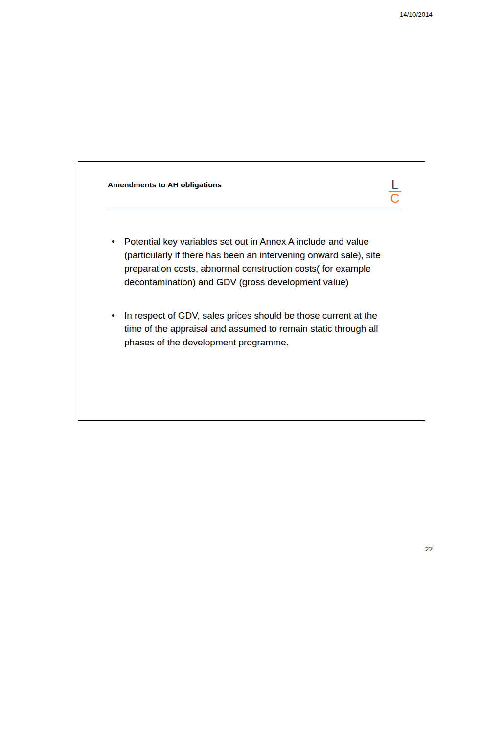14/10/2014
Amendments to AH obligations
LC
Potential key variables set out in Annex A include and value (particularly if there has been an intervening onward sale), site preparation costs, abnormal construction costs( for example decontamination) and GDV (gross development value)
In respect of GDV, sales prices should be those current at the time of the appraisal and assumed to remain static through all phases of the development programme.
22